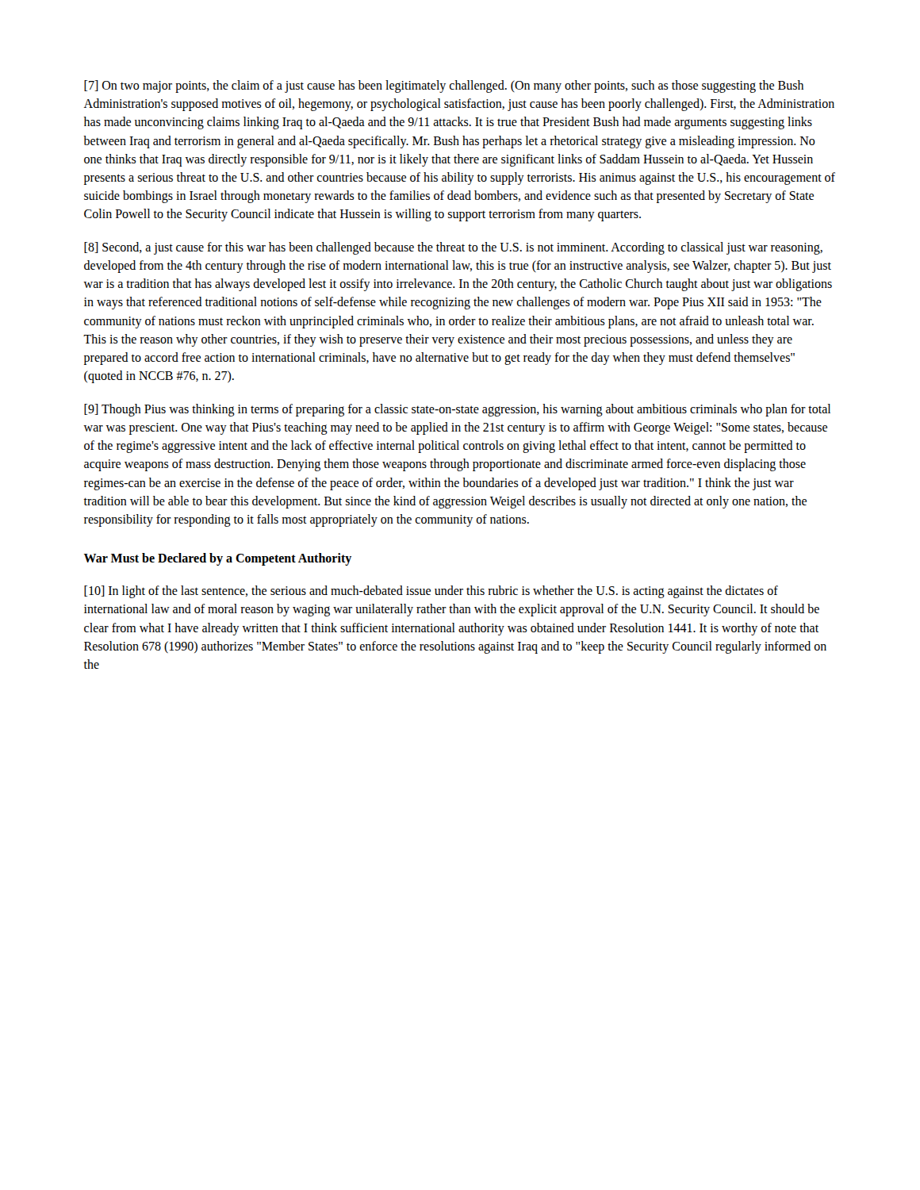[7] On two major points, the claim of a just cause has been legitimately challenged. (On many other points, such as those suggesting the Bush Administration's supposed motives of oil, hegemony, or psychological satisfaction, just cause has been poorly challenged). First, the Administration has made unconvincing claims linking Iraq to al-Qaeda and the 9/11 attacks. It is true that President Bush had made arguments suggesting links between Iraq and terrorism in general and al-Qaeda specifically. Mr. Bush has perhaps let a rhetorical strategy give a misleading impression. No one thinks that Iraq was directly responsible for 9/11, nor is it likely that there are significant links of Saddam Hussein to al-Qaeda. Yet Hussein presents a serious threat to the U.S. and other countries because of his ability to supply terrorists. His animus against the U.S., his encouragement of suicide bombings in Israel through monetary rewards to the families of dead bombers, and evidence such as that presented by Secretary of State Colin Powell to the Security Council indicate that Hussein is willing to support terrorism from many quarters.
[8] Second, a just cause for this war has been challenged because the threat to the U.S. is not imminent. According to classical just war reasoning, developed from the 4th century through the rise of modern international law, this is true (for an instructive analysis, see Walzer, chapter 5). But just war is a tradition that has always developed lest it ossify into irrelevance. In the 20th century, the Catholic Church taught about just war obligations in ways that referenced traditional notions of self-defense while recognizing the new challenges of modern war. Pope Pius XII said in 1953: "The community of nations must reckon with unprincipled criminals who, in order to realize their ambitious plans, are not afraid to unleash total war. This is the reason why other countries, if they wish to preserve their very existence and their most precious possessions, and unless they are prepared to accord free action to international criminals, have no alternative but to get ready for the day when they must defend themselves" (quoted in NCCB #76, n. 27).
[9] Though Pius was thinking in terms of preparing for a classic state-on-state aggression, his warning about ambitious criminals who plan for total war was prescient. One way that Pius's teaching may need to be applied in the 21st century is to affirm with George Weigel: "Some states, because of the regime's aggressive intent and the lack of effective internal political controls on giving lethal effect to that intent, cannot be permitted to acquire weapons of mass destruction. Denying them those weapons through proportionate and discriminate armed force-even displacing those regimes-can be an exercise in the defense of the peace of order, within the boundaries of a developed just war tradition." I think the just war tradition will be able to bear this development. But since the kind of aggression Weigel describes is usually not directed at only one nation, the responsibility for responding to it falls most appropriately on the community of nations.
War Must be Declared by a Competent Authority
[10] In light of the last sentence, the serious and much-debated issue under this rubric is whether the U.S. is acting against the dictates of international law and of moral reason by waging war unilaterally rather than with the explicit approval of the U.N. Security Council. It should be clear from what I have already written that I think sufficient international authority was obtained under Resolution 1441. It is worthy of note that Resolution 678 (1990) authorizes "Member States" to enforce the resolutions against Iraq and to "keep the Security Council regularly informed on the